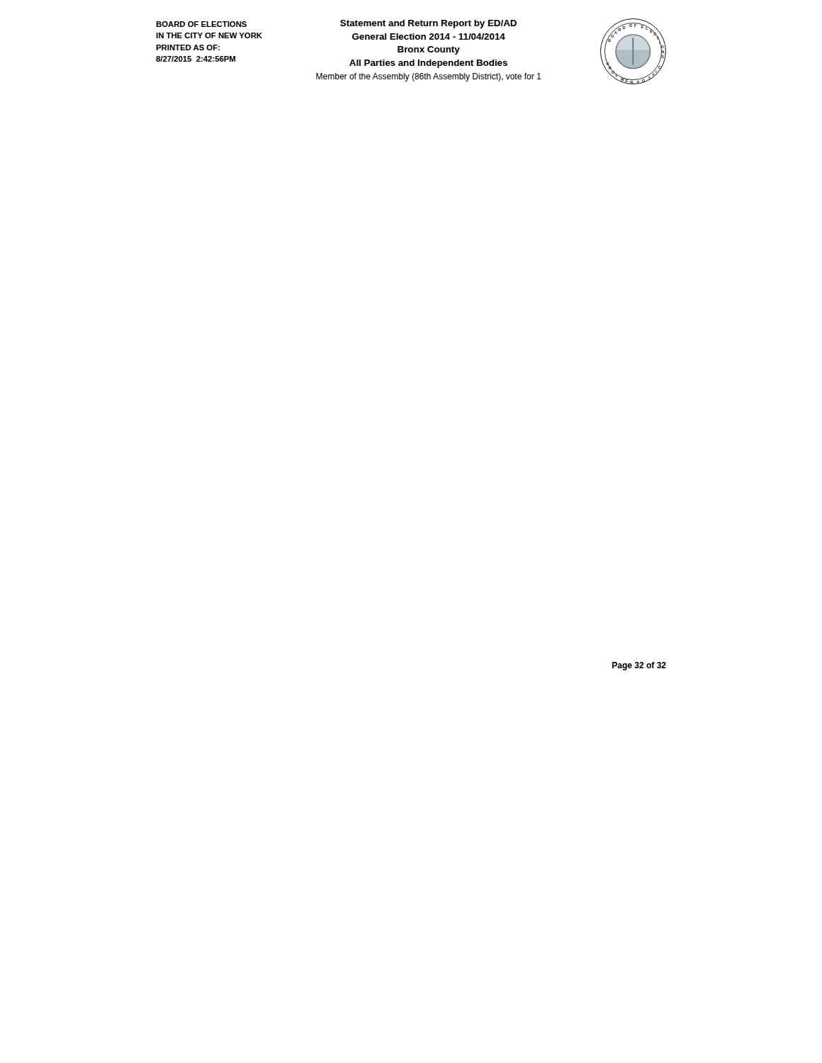BOARD OF ELECTIONS
IN THE CITY OF NEW YORK
PRINTED AS OF:
8/27/2015 2:42:56PM
Statement and Return Report by ED/AD
General Election 2014 - 11/04/2014
Bronx County
All Parties and Independent Bodies
Member of the Assembly (86th Assembly District), vote for 1
B O A R D O F E L E C T I O N S C I T Y O F N E W Y O R K
Page 32 of 32